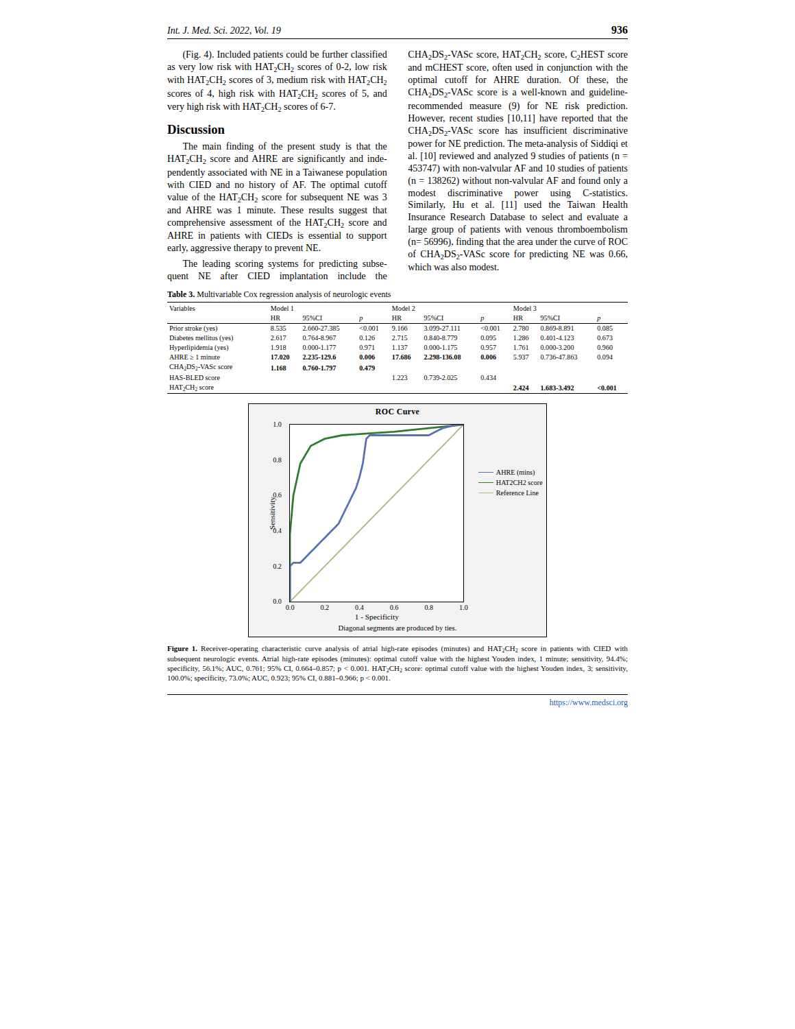Int. J. Med. Sci. 2022, Vol. 19
936
(Fig. 4). Included patients could be further classified as very low risk with HAT2CH2 scores of 0-2, low risk with HAT2CH2 scores of 3, medium risk with HAT2CH2 scores of 4, high risk with HAT2CH2 scores of 5, and very high risk with HAT2CH2 scores of 6-7.
Discussion
The main finding of the present study is that the HAT2CH2 score and AHRE are significantly and independently associated with NE in a Taiwanese population with CIED and no history of AF. The optimal cutoff value of the HAT2CH2 score for subsequent NE was 3 and AHRE was 1 minute. These results suggest that comprehensive assessment of the HAT2CH2 score and AHRE in patients with CIEDs is essential to support early, aggressive therapy to prevent NE.
The leading scoring systems for predicting subsequent NE after CIED implantation include the CHA2DS2-VASc score, HAT2CH2 score, C2HEST score and mCHEST score, often used in conjunction with the optimal cutoff for AHRE duration. Of these, the CHA2DS2-VASc score is a well-known and guideline-recommended measure (9) for NE risk prediction. However, recent studies [10,11] have reported that the CHA2DS2-VASc score has insufficient discriminative power for NE prediction. The meta-analysis of Siddiqi et al. [10] reviewed and analyzed 9 studies of patients (n = 453747) with non-valvular AF and 10 studies of patients (n = 138262) without non-valvular AF and found only a modest discriminative power using C-statistics. Similarly, Hu et al. [11] used the Taiwan Health Insurance Research Database to select and evaluate a large group of patients with venous thromboembolism (n= 56996), finding that the area under the curve of ROC of CHA2DS2-VASc score for predicting NE was 0.66, which was also modest.
Table 3. Multivariable Cox regression analysis of neurologic events
| Variables | Model 1 | Model 2 | Model 3 |
| --- | --- | --- | --- |
| | HR | 95%CI | p | HR | 95%CI | p | HR | 95%CI | p |
| Prior stroke (yes) | 8.535 | 2.660-27.385 | <0.001 | 9.166 | 3.099-27.111 | <0.001 | 2.780 | 0.869-8.891 | 0.085 |
| Diabetes mellitus (yes) | 2.617 | 0.764-8.967 | 0.126 | 2.715 | 0.840-8.779 | 0.095 | 1.286 | 0.401-4.123 | 0.673 |
| Hyperlipidemia (yes) | 1.918 | 0.000-1.177 | 0.971 | 1.137 | 0.000-1.175 | 0.957 | 1.761 | 0.000-3.200 | 0.960 |
| AHRE ≥ 1 minute | 17.020 | 2.235-129.6 | 0.006 | 17.686 | 2.298-136.08 | 0.006 | 5.937 | 0.736-47.863 | 0.094 |
| CHA 2 DS 2 -VASc score | 1.168 | 0.760-1.797 | 0.479 | | | | | | |
| HAS-BLED score | | | | 1.223 | 0.739-2.025 | 0.434 | | | |
| HAT 2 CH 2 score | | | | | | | 2.424 | 1.683-3.492 | <0.001 |
ROC Curve
Sensitivity
1.0
0.8
0.6
0.4
0.2
0.0
0.0
0.2
0.4
0.6
0.8
1.0
1 - Specificity
AHRE (mins)
HAT2CH2 score
Reference Line
Diagonal segments are produced by ties.
Figure 1. Receiver-operating characteristic curve analysis of atrial high-rate episodes (minutes) and HAT2CH2 score in patients with CIED with subsequent neurologic events. Atrial high-rate episodes (minutes): optimal cutoff value with the highest Youden index, 1 minute; sensitivity, 94.4%; specificity, 56.1%; AUC, 0.761; 95% CI, 0.664–0.857; p < 0.001. HAT2CH2 score: optimal cutoff value with the highest Youden index, 3; sensitivity, 100.0%; specificity, 73.0%; AUC, 0.923; 95% CI, 0.881–0.966; p < 0.001.
https://www.medsci.org